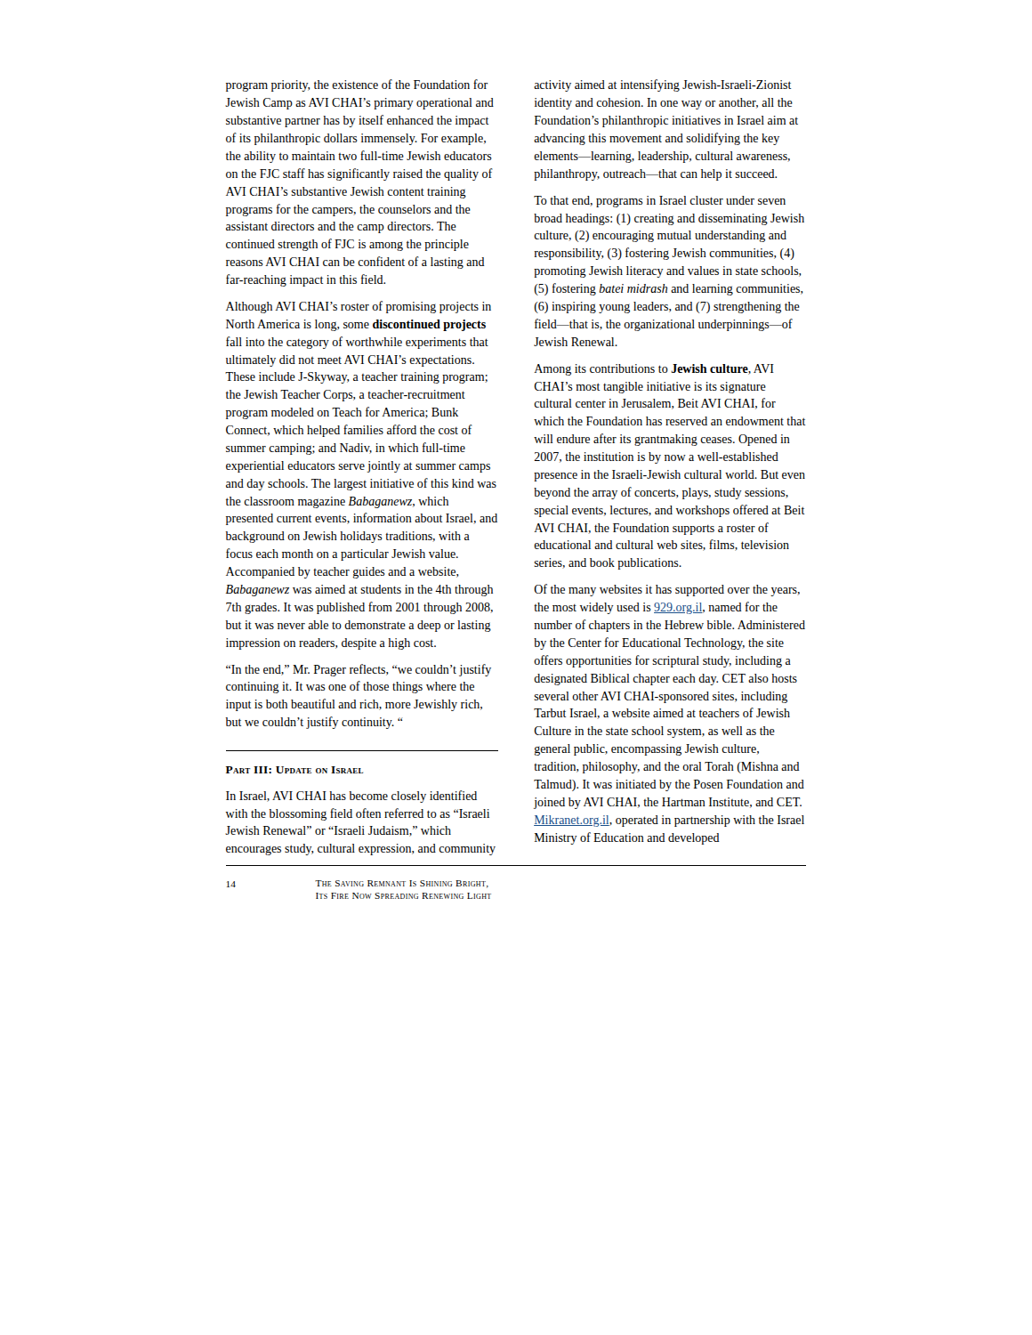program priority, the existence of the Foundation for Jewish Camp as AVI CHAI’s primary operational and substantive partner has by itself enhanced the impact of its philanthropic dollars immensely. For example, the ability to maintain two full-time Jewish educators on the FJC staff has significantly raised the quality of AVI CHAI’s substantive Jewish content training programs for the campers, the counselors and the assistant directors and the camp directors. The continued strength of FJC is among the principle reasons AVI CHAI can be confident of a lasting and far-reaching impact in this field.
Although AVI CHAI’s roster of promising projects in North America is long, some discontinued projects fall into the category of worthwhile experiments that ultimately did not meet AVI CHAI’s expectations. These include J-Skyway, a teacher training program; the Jewish Teacher Corps, a teacher-recruitment program modeled on Teach for America; Bunk Connect, which helped families afford the cost of summer camping; and Nadiv, in which full-time experiential educators serve jointly at summer camps and day schools. The largest initiative of this kind was the classroom magazine Babaganewz, which presented current events, information about Israel, and background on Jewish holidays traditions, with a focus each month on a particular Jewish value. Accompanied by teacher guides and a website, Babaganewz was aimed at students in the 4th through 7th grades. It was published from 2001 through 2008, but it was never able to demonstrate a deep or lasting impression on readers, despite a high cost.
“In the end,” Mr. Prager reflects, “we couldn’t justify continuing it. It was one of those things where the input is both beautiful and rich, more Jewishly rich, but we couldn’t justify continuity. “
Part III: Update on Israel
In Israel, AVI CHAI has become closely identified with the blossoming field often referred to as “Israeli Jewish Renewal” or “Israeli Judaism,” which encourages study, cultural expression, and community activity aimed at intensifying Jewish-Israeli-Zionist identity and cohesion. In one way or another, all the Foundation’s philanthropic initiatives in Israel aim at advancing this movement and solidifying the key elements—learning, leadership, cultural awareness, philanthropy, outreach—that can help it succeed.
To that end, programs in Israel cluster under seven broad headings: (1) creating and disseminating Jewish culture, (2) encouraging mutual understanding and responsibility, (3) fostering Jewish communities, (4) promoting Jewish literacy and values in state schools, (5) fostering batei midrash and learning communities, (6) inspiring young leaders, and (7) strengthening the field—that is, the organizational underpinnings—of Jewish Renewal.
Among its contributions to Jewish culture, AVI CHAI’s most tangible initiative is its signature cultural center in Jerusalem, Beit AVI CHAI, for which the Foundation has reserved an endowment that will endure after its grantmaking ceases. Opened in 2007, the institution is by now a well-established presence in the Israeli-Jewish cultural world. But even beyond the array of concerts, plays, study sessions, special events, lectures, and workshops offered at Beit AVI CHAI, the Foundation supports a roster of educational and cultural web sites, films, television series, and book publications.
Of the many websites it has supported over the years, the most widely used is 929.org.il, named for the number of chapters in the Hebrew bible. Administered by the Center for Educational Technology, the site offers opportunities for scriptural study, including a designated Biblical chapter each day. CET also hosts several other AVI CHAI-sponsored sites, including Tarbut Israel, a website aimed at teachers of Jewish Culture in the state school system, as well as the general public, encompassing Jewish culture, tradition, philosophy, and the oral Torah (Mishna and Talmud). It was initiated by the Posen Foundation and joined by AVI CHAI, the Hartman Institute, and CET. Mikranet.org.il, operated in partnership with the Israel Ministry of Education and developed
14
The Saving Remnant Is Shining Bright,
Its Fire Now Spreading Renewing Light